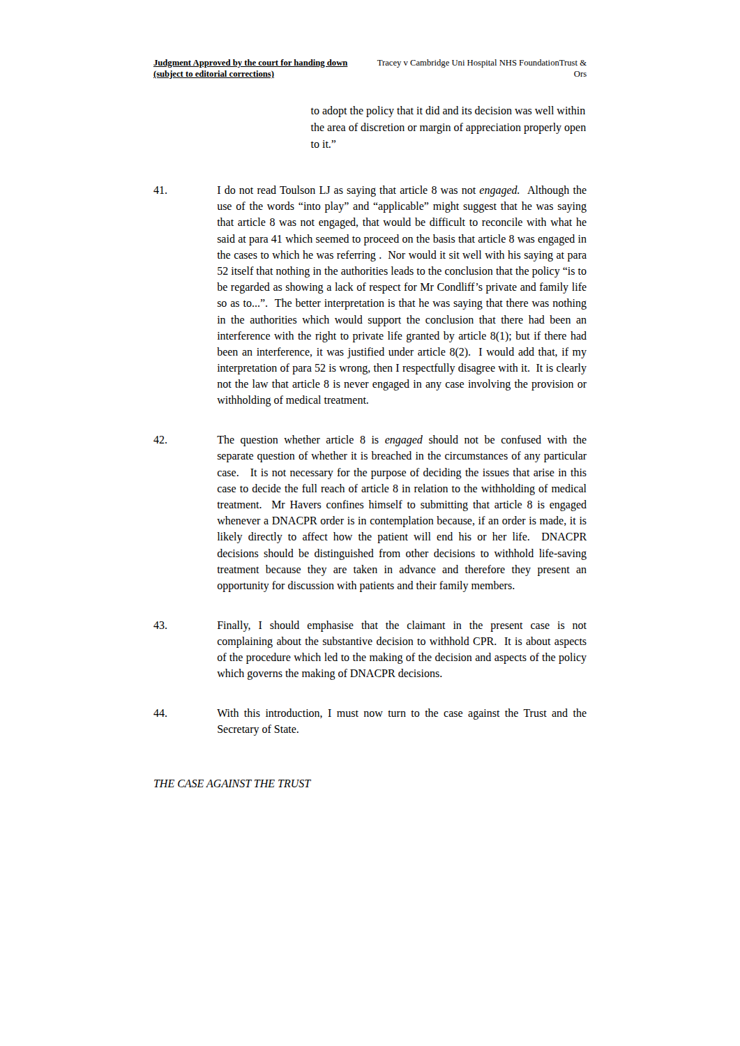Judgment Approved by the court for handing down
(subject to editorial corrections)
Tracey v Cambridge Uni Hospital NHS FoundationTrust & Ors
to adopt the policy that it did and its decision was well within the area of discretion or margin of appreciation properly open to it.”
41. I do not read Toulson LJ as saying that article 8 was not engaged. Although the use of the words “into play” and “applicable” might suggest that he was saying that article 8 was not engaged, that would be difficult to reconcile with what he said at para 41 which seemed to proceed on the basis that article 8 was engaged in the cases to which he was referring . Nor would it sit well with his saying at para 52 itself that nothing in the authorities leads to the conclusion that the policy “is to be regarded as showing a lack of respect for Mr Condliff’s private and family life so as to...”. The better interpretation is that he was saying that there was nothing in the authorities which would support the conclusion that there had been an interference with the right to private life granted by article 8(1); but if there had been an interference, it was justified under article 8(2). I would add that, if my interpretation of para 52 is wrong, then I respectfully disagree with it. It is clearly not the law that article 8 is never engaged in any case involving the provision or withholding of medical treatment.
42. The question whether article 8 is engaged should not be confused with the separate question of whether it is breached in the circumstances of any particular case. It is not necessary for the purpose of deciding the issues that arise in this case to decide the full reach of article 8 in relation to the withholding of medical treatment. Mr Havers confines himself to submitting that article 8 is engaged whenever a DNACPR order is in contemplation because, if an order is made, it is likely directly to affect how the patient will end his or her life. DNACPR decisions should be distinguished from other decisions to withhold life-saving treatment because they are taken in advance and therefore they present an opportunity for discussion with patients and their family members.
43. Finally, I should emphasise that the claimant in the present case is not complaining about the substantive decision to withhold CPR. It is about aspects of the procedure which led to the making of the decision and aspects of the policy which governs the making of DNACPR decisions.
44. With this introduction, I must now turn to the case against the Trust and the Secretary of State.
THE CASE AGAINST THE TRUST